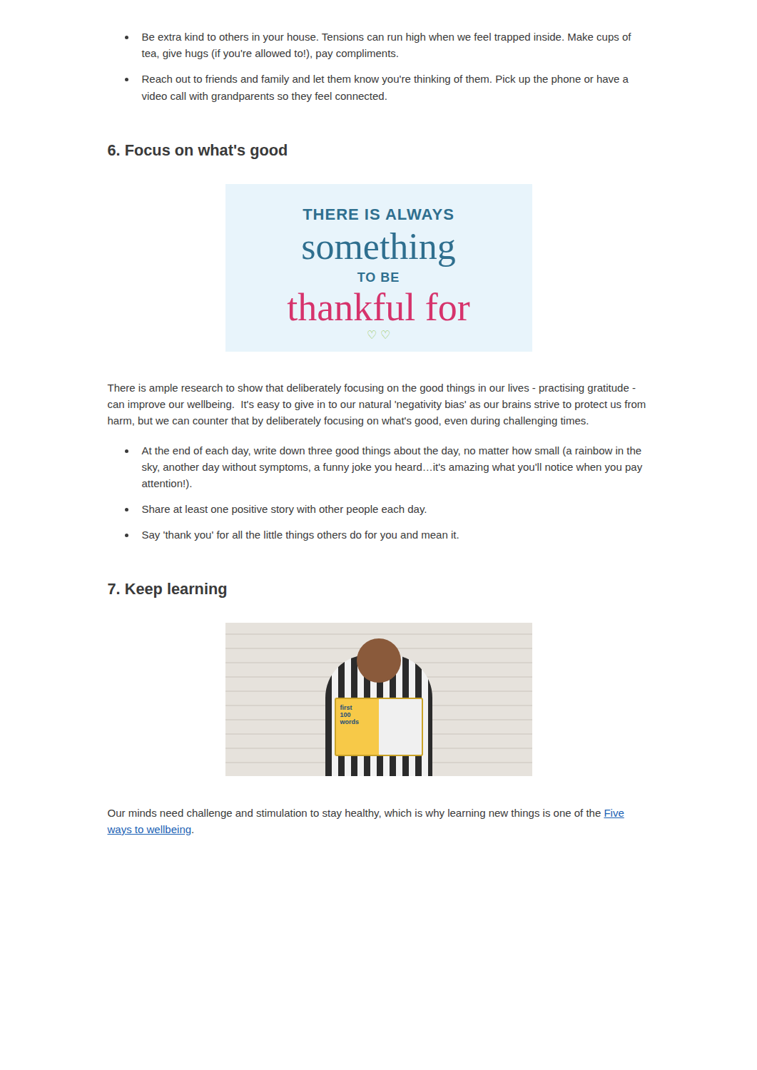Be extra kind to others in your house. Tensions can run high when we feel trapped inside. Make cups of tea, give hugs (if you're allowed to!), pay compliments.
Reach out to friends and family and let them know you're thinking of them. Pick up the phone or have a video call with grandparents so they feel connected.
6. Focus on what's good
There is always
something
to be
thankful for
♡ ♡
There is ample research to show that deliberately focusing on the good things in our lives - practising gratitude - can improve our wellbeing. It's easy to give in to our natural 'negativity bias' as our brains strive to protect us from harm, but we can counter that by deliberately focusing on what's good, even during challenging times.
At the end of each day, write down three good things about the day, no matter how small (a rainbow in the sky, another day without symptoms, a funny joke you heard…it's amazing what you'll notice when you pay attention!).
Share at least one positive story with other people each day.
Say 'thank you' for all the little things others do for you and mean it.
7. Keep learning
first
100
words
Our minds need challenge and stimulation to stay healthy, which is why learning new things is one of the Five ways to wellbeing.